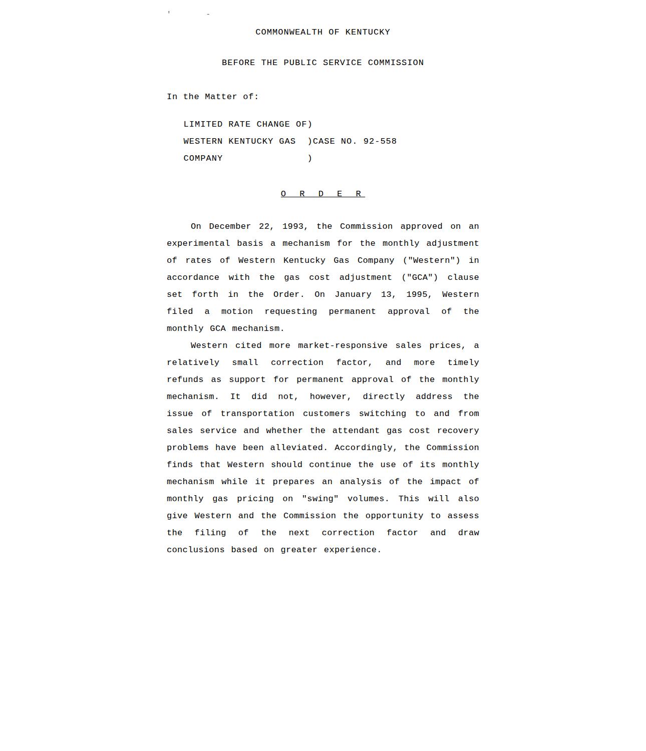' -
COMMONWEALTH OF KENTUCKY
BEFORE THE PUBLIC SERVICE COMMISSION
In the Matter of:
| LIMITED RATE CHANGE OF | ) | |
| WESTERN KENTUCKY GAS | ) | CASE NO. 92-558 |
| COMPANY | ) | |
O R D E R
On December 22, 1993, the Commission approved on an experimental basis a mechanism for the monthly adjustment of rates of Western Kentucky Gas Company ("Western") in accordance with the gas cost adjustment ("GCA") clause set forth in the Order. On January 13, 1995, Western filed a motion requesting permanent approval of the monthly GCA mechanism.
Western cited more market-responsive sales prices, a relatively small correction factor, and more timely refunds as support for permanent approval of the monthly mechanism. It did not, however, directly address the issue of transportation customers switching to and from sales service and whether the attendant gas cost recovery problems have been alleviated. Accordingly, the Commission finds that Western should continue the use of its monthly mechanism while it prepares an analysis of the impact of monthly gas pricing on "swing" volumes. This will also give Western and the Commission the opportunity to assess the filing of the next correction factor and draw conclusions based on greater experience.